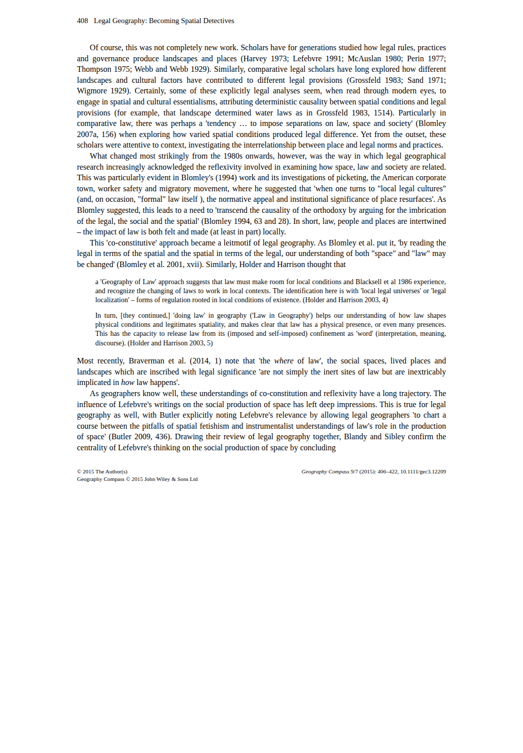408 Legal Geography: Becoming Spatial Detectives
Of course, this was not completely new work. Scholars have for generations studied how legal rules, practices and governance produce landscapes and places (Harvey 1973; Lefebvre 1991; McAuslan 1980; Perin 1977; Thompson 1975; Webb and Webb 1929). Similarly, comparative legal scholars have long explored how different landscapes and cultural factors have contributed to different legal provisions (Grossfeld 1983; Sand 1971; Wigmore 1929). Certainly, some of these explicitly legal analyses seem, when read through modern eyes, to engage in spatial and cultural essentialisms, attributing deterministic causality between spatial conditions and legal provisions (for example, that landscape determined water laws as in Grossfeld 1983, 1514). Particularly in comparative law, there was perhaps a 'tendency … to impose separations on law, space and society' (Blomley 2007a, 156) when exploring how varied spatial conditions produced legal difference. Yet from the outset, these scholars were attentive to context, investigating the interrelationship between place and legal norms and practices.
What changed most strikingly from the 1980s onwards, however, was the way in which legal geographical research increasingly acknowledged the reflexivity involved in examining how space, law and society are related. This was particularly evident in Blomley's (1994) work and its investigations of picketing, the American corporate town, worker safety and migratory movement, where he suggested that 'when one turns to "local legal cultures" (and, on occasion, "formal" law itself ), the normative appeal and institutional significance of place resurfaces'. As Blomley suggested, this leads to a need to 'transcend the causality of the orthodoxy by arguing for the imbrication of the legal, the social and the spatial' (Blomley 1994, 63 and 28). In short, law, people and places are intertwined – the impact of law is both felt and made (at least in part) locally.
This 'co-constitutive' approach became a leitmotif of legal geography. As Blomley et al. put it, 'by reading the legal in terms of the spatial and the spatial in terms of the legal, our understanding of both "space" and "law" may be changed' (Blomley et al. 2001, xvii). Similarly, Holder and Harrison thought that
a 'Geography of Law' approach suggests that law must make room for local conditions and Blacksell et al 1986 experience, and recognize the changing of laws to work in local contexts. The identification here is with 'local legal universes' or 'legal localization' – forms of regulation rooted in local conditions of existence. (Holder and Harrison 2003, 4)
In turn, [they continued,] 'doing law' in geography ('Law in Geography') helps our understanding of how law shapes physical conditions and legitimates spatiality, and makes clear that law has a physical presence, or even many presences. This has the capacity to release law from its (imposed and self-imposed) confinement as 'word' (interpretation, meaning, discourse). (Holder and Harrison 2003, 5)
Most recently, Braverman et al. (2014, 1) note that 'the where of law', the social spaces, lived places and landscapes which are inscribed with legal significance 'are not simply the inert sites of law but are inextricably implicated in how law happens'.
As geographers know well, these understandings of co-constitution and reflexivity have a long trajectory. The influence of Lefebvre's writings on the social production of space has left deep impressions. This is true for legal geography as well, with Butler explicitly noting Lefebvre's relevance by allowing legal geographers 'to chart a course between the pitfalls of spatial fetishism and instrumentalist understandings of law's role in the production of space' (Butler 2009, 436). Drawing their review of legal geography together, Blandy and Sibley confirm the centrality of Lefebvre's thinking on the social production of space by concluding
© 2015 The Author(s)
Geography Compass © 2015 John Wiley & Sons Ltd
Geography Compass 9/7 (2015): 406–422, 10.1111/gec3.12209